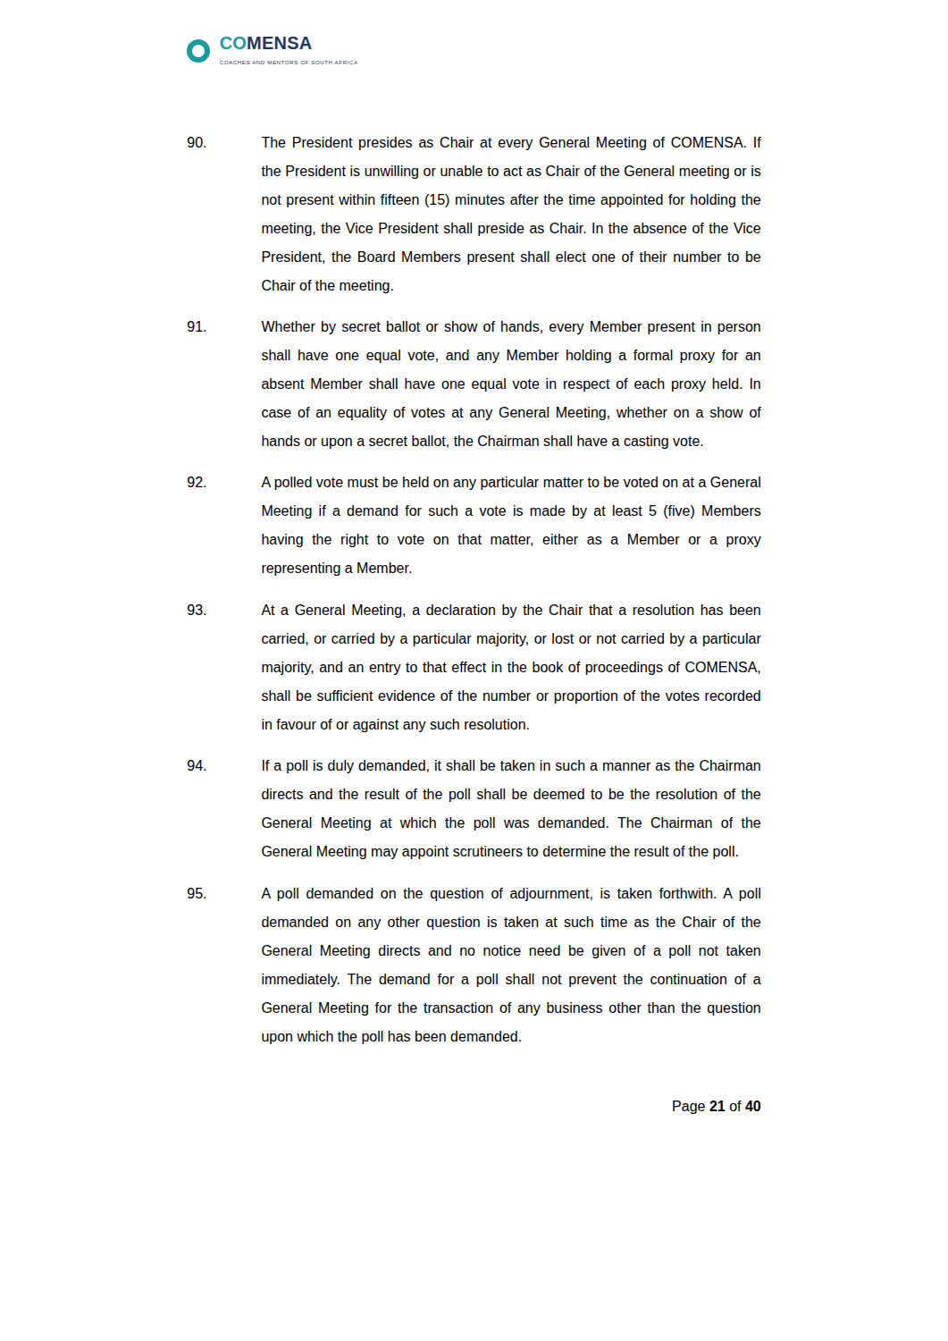CO MENSA
Coaches and Mentors of South Africa
90. The President presides as Chair at every General Meeting of COMENSA. If the President is unwilling or unable to act as Chair of the General meeting or is not present within fifteen (15) minutes after the time appointed for holding the meeting, the Vice President shall preside as Chair. In the absence of the Vice President, the Board Members present shall elect one of their number to be Chair of the meeting.
91. Whether by secret ballot or show of hands, every Member present in person shall have one equal vote, and any Member holding a formal proxy for an absent Member shall have one equal vote in respect of each proxy held. In case of an equality of votes at any General Meeting, whether on a show of hands or upon a secret ballot, the Chairman shall have a casting vote.
92. A polled vote must be held on any particular matter to be voted on at a General Meeting if a demand for such a vote is made by at least 5 (five) Members having the right to vote on that matter, either as a Member or a proxy representing a Member.
93. At a General Meeting, a declaration by the Chair that a resolution has been carried, or carried by a particular majority, or lost or not carried by a particular majority, and an entry to that effect in the book of proceedings of COMENSA, shall be sufficient evidence of the number or proportion of the votes recorded in favour of or against any such resolution.
94. If a poll is duly demanded, it shall be taken in such a manner as the Chairman directs and the result of the poll shall be deemed to be the resolution of the General Meeting at which the poll was demanded. The Chairman of the General Meeting may appoint scrutineers to determine the result of the poll.
95. A poll demanded on the question of adjournment, is taken forthwith. A poll demanded on any other question is taken at such time as the Chair of the General Meeting directs and no notice need be given of a poll not taken immediately. The demand for a poll shall not prevent the continuation of a General Meeting for the transaction of any business other than the question upon which the poll has been demanded.
Page 21 of 40